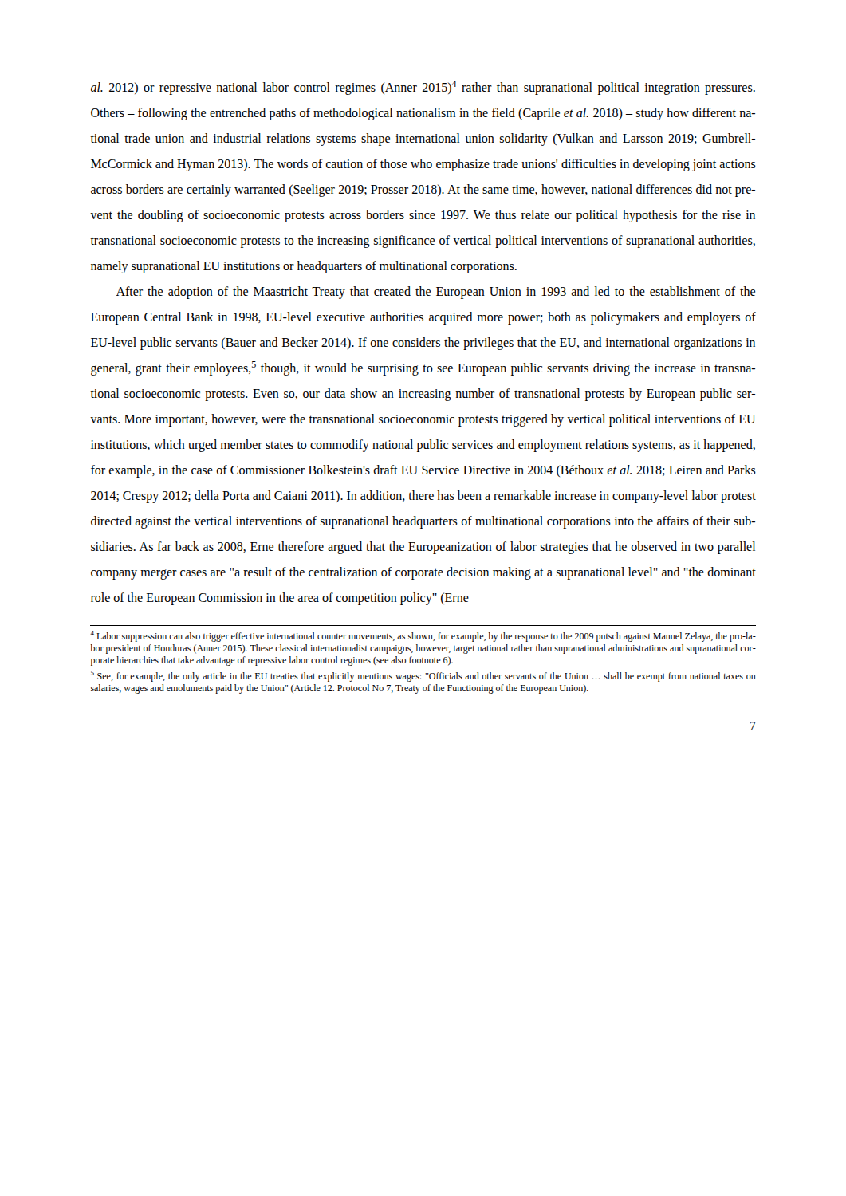al. 2012) or repressive national labor control regimes (Anner 2015)4 rather than supranational political integration pressures. Others – following the entrenched paths of methodological nationalism in the field (Caprile et al. 2018) – study how different national trade union and industrial relations systems shape international union solidarity (Vulkan and Larsson 2019; Gumbrell-McCormick and Hyman 2013). The words of caution of those who emphasize trade unions' difficulties in developing joint actions across borders are certainly warranted (Seeliger 2019; Prosser 2018). At the same time, however, national differences did not prevent the doubling of socioeconomic protests across borders since 1997. We thus relate our political hypothesis for the rise in transnational socioeconomic protests to the increasing significance of vertical political interventions of supranational authorities, namely supranational EU institutions or headquarters of multinational corporations.
After the adoption of the Maastricht Treaty that created the European Union in 1993 and led to the establishment of the European Central Bank in 1998, EU-level executive authorities acquired more power; both as policymakers and employers of EU-level public servants (Bauer and Becker 2014). If one considers the privileges that the EU, and international organizations in general, grant their employees,5 though, it would be surprising to see European public servants driving the increase in transnational socioeconomic protests. Even so, our data show an increasing number of transnational protests by European public servants. More important, however, were the transnational socioeconomic protests triggered by vertical political interventions of EU institutions, which urged member states to commodify national public services and employment relations systems, as it happened, for example, in the case of Commissioner Bolkestein's draft EU Service Directive in 2004 (Béthoux et al. 2018; Leiren and Parks 2014; Crespy 2012; della Porta and Caiani 2011). In addition, there has been a remarkable increase in company-level labor protest directed against the vertical interventions of supranational headquarters of multinational corporations into the affairs of their subsidiaries. As far back as 2008, Erne therefore argued that the Europeanization of labor strategies that he observed in two parallel company merger cases are "a result of the centralization of corporate decision making at a supranational level" and "the dominant role of the European Commission in the area of competition policy" (Erne
4 Labor suppression can also trigger effective international counter movements, as shown, for example, by the response to the 2009 putsch against Manuel Zelaya, the pro-labor president of Honduras (Anner 2015). These classical internationalist campaigns, however, target national rather than supranational administrations and supranational corporate hierarchies that take advantage of repressive labor control regimes (see also footnote 6).
5 See, for example, the only article in the EU treaties that explicitly mentions wages: "Officials and other servants of the Union … shall be exempt from national taxes on salaries, wages and emoluments paid by the Union" (Article 12. Protocol No 7, Treaty of the Functioning of the European Union).
7